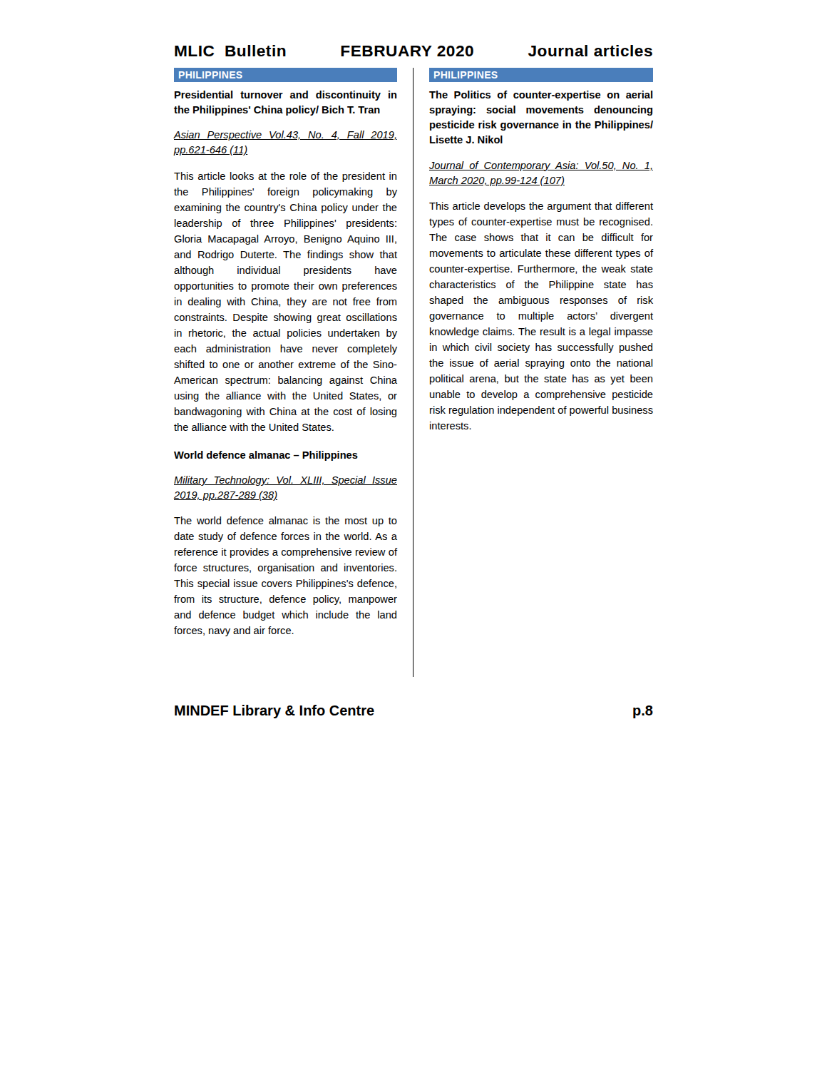MLIC Bulletin
FEBRUARY 2020
Journal articles
PHILIPPINES
Presidential turnover and discontinuity in the Philippines' China policy/ Bich T. Tran
Asian Perspective Vol.43, No. 4, Fall 2019, pp.621-646 (11)
This article looks at the role of the president in the Philippines' foreign policymaking by examining the country's China policy under the leadership of three Philippines' presidents: Gloria Macapagal Arroyo, Benigno Aquino III, and Rodrigo Duterte. The findings show that although individual presidents have opportunities to promote their own preferences in dealing with China, they are not free from constraints. Despite showing great oscillations in rhetoric, the actual policies undertaken by each administration have never completely shifted to one or another extreme of the Sino-American spectrum: balancing against China using the alliance with the United States, or bandwagoning with China at the cost of losing the alliance with the United States.
World defence almanac – Philippines
Military Technology: Vol. XLIII, Special Issue 2019, pp.287-289 (38)
The world defence almanac is the most up to date study of defence forces in the world. As a reference it provides a comprehensive review of force structures, organisation and inventories. This special issue covers Philippines's defence, from its structure, defence policy, manpower and defence budget which include the land forces, navy and air force.
PHILIPPINES
The Politics of counter-expertise on aerial spraying: social movements denouncing pesticide risk governance in the Philippines/ Lisette J. Nikol
Journal of Contemporary Asia: Vol.50, No. 1, March 2020, pp.99-124 (107)
This article develops the argument that different types of counter-expertise must be recognised. The case shows that it can be difficult for movements to articulate these different types of counter-expertise. Furthermore, the weak state characteristics of the Philippine state has shaped the ambiguous responses of risk governance to multiple actors’ divergent knowledge claims. The result is a legal impasse in which civil society has successfully pushed the issue of aerial spraying onto the national political arena, but the state has as yet been unable to develop a comprehensive pesticide risk regulation independent of powerful business interests.
MINDEF Library & Info Centre
p.8